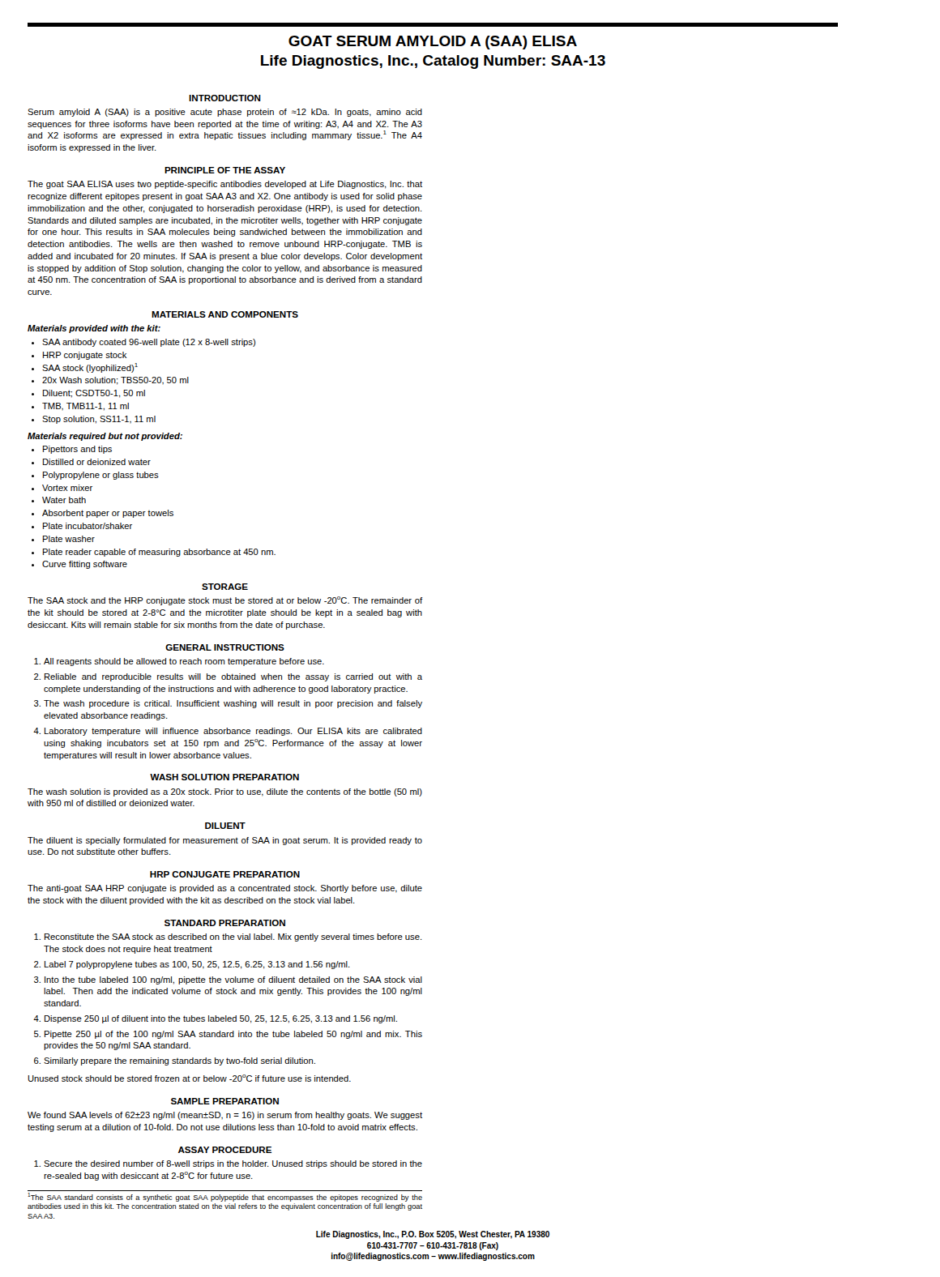GOAT SERUM AMYLOID A (SAA) ELISA
Life Diagnostics, Inc., Catalog Number: SAA-13
Introduction
Serum amyloid A (SAA) is a positive acute phase protein of ≈12 kDa. In goats, amino acid sequences for three isoforms have been reported at the time of writing: A3, A4 and X2. The A3 and X2 isoforms are expressed in extra hepatic tissues including mammary tissue.1 The A4 isoform is expressed in the liver.
Principle of the Assay
The goat SAA ELISA uses two peptide-specific antibodies developed at Life Diagnostics, Inc. that recognize different epitopes present in goat SAA A3 and X2. One antibody is used for solid phase immobilization and the other, conjugated to horseradish peroxidase (HRP), is used for detection. Standards and diluted samples are incubated, in the microtiter wells, together with HRP conjugate for one hour. This results in SAA molecules being sandwiched between the immobilization and detection antibodies. The wells are then washed to remove unbound HRP-conjugate. TMB is added and incubated for 20 minutes. If SAA is present a blue color develops. Color development is stopped by addition of Stop solution, changing the color to yellow, and absorbance is measured at 450 nm. The concentration of SAA is proportional to absorbance and is derived from a standard curve.
Materials and Components
Materials provided with the kit:
SAA antibody coated 96-well plate (12 x 8-well strips)
HRP conjugate stock
SAA stock (lyophilized)1
20x Wash solution; TBS50-20, 50 ml
Diluent; CSDT50-1, 50 ml
TMB, TMB11-1, 11 ml
Stop solution, SS11-1, 11 ml
Materials required but not provided:
Pipettors and tips
Distilled or deionized water
Polypropylene or glass tubes
Vortex mixer
Water bath
Absorbent paper or paper towels
Plate incubator/shaker
Plate washer
Plate reader capable of measuring absorbance at 450 nm.
Curve fitting software
Storage
The SAA stock and the HRP conjugate stock must be stored at or below -20oC. The remainder of the kit should be stored at 2-8°C and the microtiter plate should be kept in a sealed bag with desiccant. Kits will remain stable for six months from the date of purchase.
General Instructions
All reagents should be allowed to reach room temperature before use.
Reliable and reproducible results will be obtained when the assay is carried out with a complete understanding of the instructions and with adherence to good laboratory practice.
The wash procedure is critical. Insufficient washing will result in poor precision and falsely elevated absorbance readings.
Laboratory temperature will influence absorbance readings. Our ELISA kits are calibrated using shaking incubators set at 150 rpm and 25oC. Performance of the assay at lower temperatures will result in lower absorbance values.
Wash Solution Preparation
The wash solution is provided as a 20x stock. Prior to use, dilute the contents of the bottle (50 ml) with 950 ml of distilled or deionized water.
Diluent
The diluent is specially formulated for measurement of SAA in goat serum. It is provided ready to use. Do not substitute other buffers.
HRP Conjugate Preparation
The anti-goat SAA HRP conjugate is provided as a concentrated stock. Shortly before use, dilute the stock with the diluent provided with the kit as described on the stock vial label.
Standard Preparation
Reconstitute the SAA stock as described on the vial label. Mix gently several times before use. The stock does not require heat treatment
Label 7 polypropylene tubes as 100, 50, 25, 12.5, 6.25, 3.13 and 1.56 ng/ml.
Into the tube labeled 100 ng/ml, pipette the volume of diluent detailed on the SAA stock vial label. Then add the indicated volume of stock and mix gently. This provides the 100 ng/ml standard.
Dispense 250 µl of diluent into the tubes labeled 50, 25, 12.5, 6.25, 3.13 and 1.56 ng/ml.
Pipette 250 µl of the 100 ng/ml SAA standard into the tube labeled 50 ng/ml and mix. This provides the 50 ng/ml SAA standard.
Similarly prepare the remaining standards by two-fold serial dilution.
Unused stock should be stored frozen at or below -20oC if future use is intended.
Sample Preparation
We found SAA levels of 62±23 ng/ml (mean±SD, n = 16) in serum from healthy goats. We suggest testing serum at a dilution of 10-fold. Do not use dilutions less than 10-fold to avoid matrix effects.
Assay Procedure
Secure the desired number of 8-well strips in the holder. Unused strips should be stored in the re-sealed bag with desiccant at 2-8oC for future use.
1The SAA standard consists of a synthetic goat SAA polypeptide that encompasses the epitopes recognized by the antibodies used in this kit. The concentration stated on the vial refers to the equivalent concentration of full length goat SAA A3.
Life Diagnostics, Inc., P.O. Box 5205, West Chester, PA 19380
610-431-7707 – 610-431-7818 (Fax)
info@lifediagnostics.com – www.lifediagnostics.com